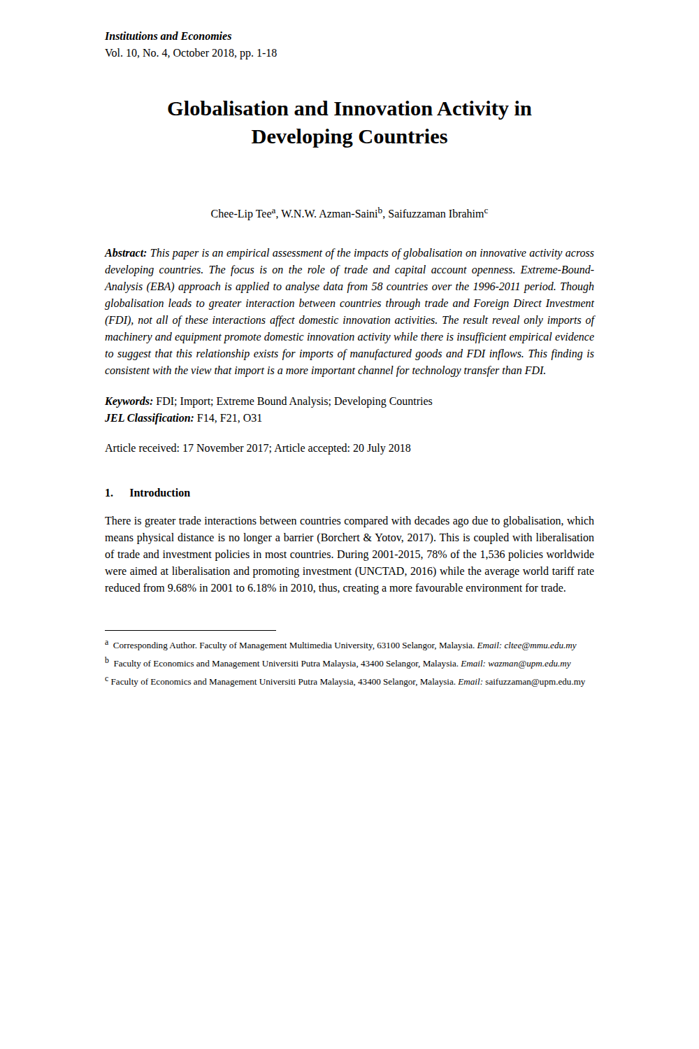Institutions and Economies
Vol. 10, No. 4, October 2018, pp. 1-18
Globalisation and Innovation Activity in
Developing Countries
Chee-Lip Teea, W.N.W. Azman-Sainib, Saifuzzaman Ibrahimc
Abstract: This paper is an empirical assessment of the impacts of globalisation on innovative activity across developing countries. The focus is on the role of trade and capital account openness. Extreme-Bound-Analysis (EBA) approach is applied to analyse data from 58 countries over the 1996-2011 period. Though globalisation leads to greater interaction between countries through trade and Foreign Direct Investment (FDI), not all of these interactions affect domestic innovation activities. The result reveal only imports of machinery and equipment promote domestic innovation activity while there is insufficient empirical evidence to suggest that this relationship exists for imports of manufactured goods and FDI inflows. This finding is consistent with the view that import is a more important channel for technology transfer than FDI.
Keywords: FDI; Import; Extreme Bound Analysis; Developing Countries
JEL Classification: F14, F21, O31
Article received: 17 November 2017; Article accepted: 20 July 2018
1. Introduction
There is greater trade interactions between countries compared with decades ago due to globalisation, which means physical distance is no longer a barrier (Borchert & Yotov, 2017). This is coupled with liberalisation of trade and investment policies in most countries. During 2001-2015, 78% of the 1,536 policies worldwide were aimed at liberalisation and promoting investment (UNCTAD, 2016) while the average world tariff rate reduced from 9.68% in 2001 to 6.18% in 2010, thus, creating a more favourable environment for trade.
a Corresponding Author. Faculty of Management Multimedia University, 63100 Selangor, Malaysia. Email: cltee@mmu.edu.my
b Faculty of Economics and Management Universiti Putra Malaysia, 43400 Selangor, Malaysia. Email: wazman@upm.edu.my
c Faculty of Economics and Management Universiti Putra Malaysia, 43400 Selangor, Malaysia. Email: saifuzzaman@upm.edu.my